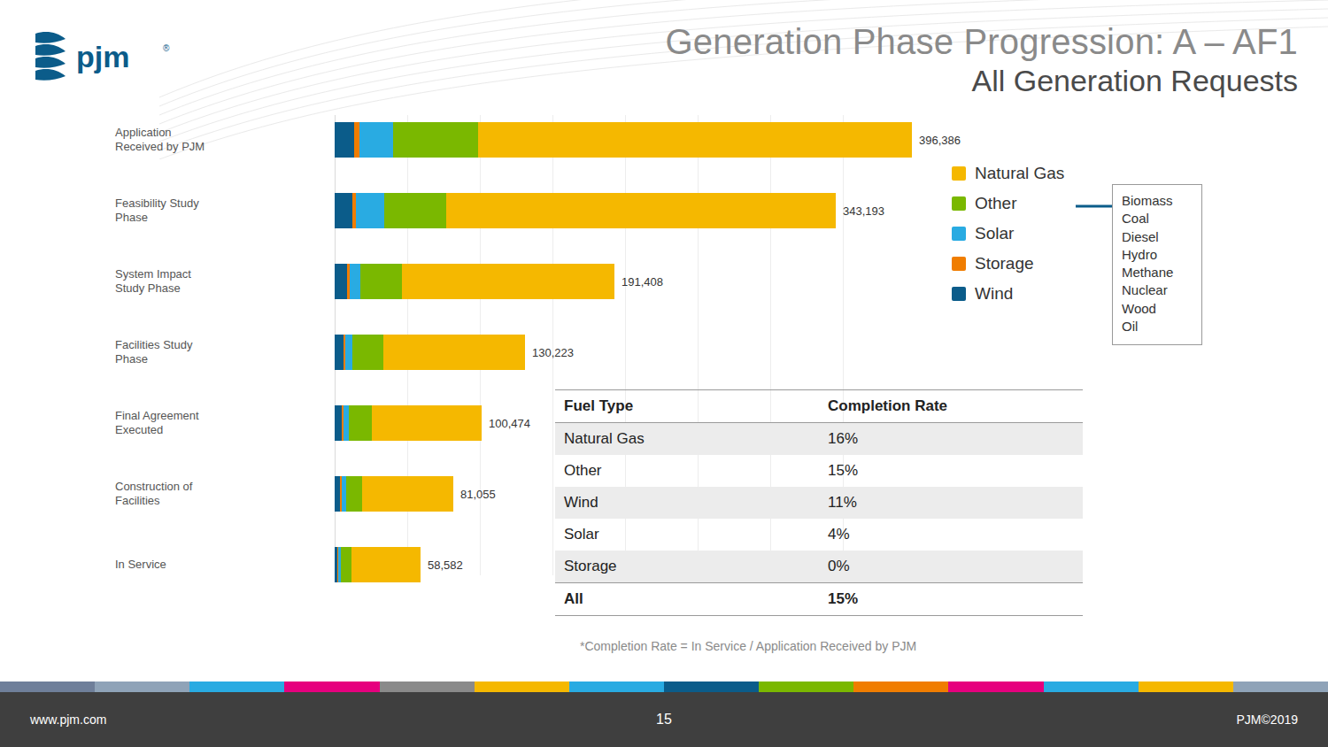pjm ®
Generation Phase Progression: A – AF1
All Generation Requests
Application
Received by PJM
396,386
Feasibility Study
Phase
343,193
System Impact
Study Phase
191,408
Facilities Study
Phase
130,223
Final Agreement
Executed
100,474
Construction of
Facilities
81,055
In Service
58,582
MW Capacity
Natural Gas
Other
Solar
Storage
Wind
Biomass
Coal
Diesel
Hydro
Methane
Nuclear
Wood
Oil
| Fuel Type | Completion Rate |
| --- | --- |
| Natural Gas | 16% |
| Other | 15% |
| Wind | 11% |
| Solar | 4% |
| Storage | 0% |
| All | 15% |
*Completion Rate = In Service / Application Received by PJM
www.pjm.com
15
PJM©2019